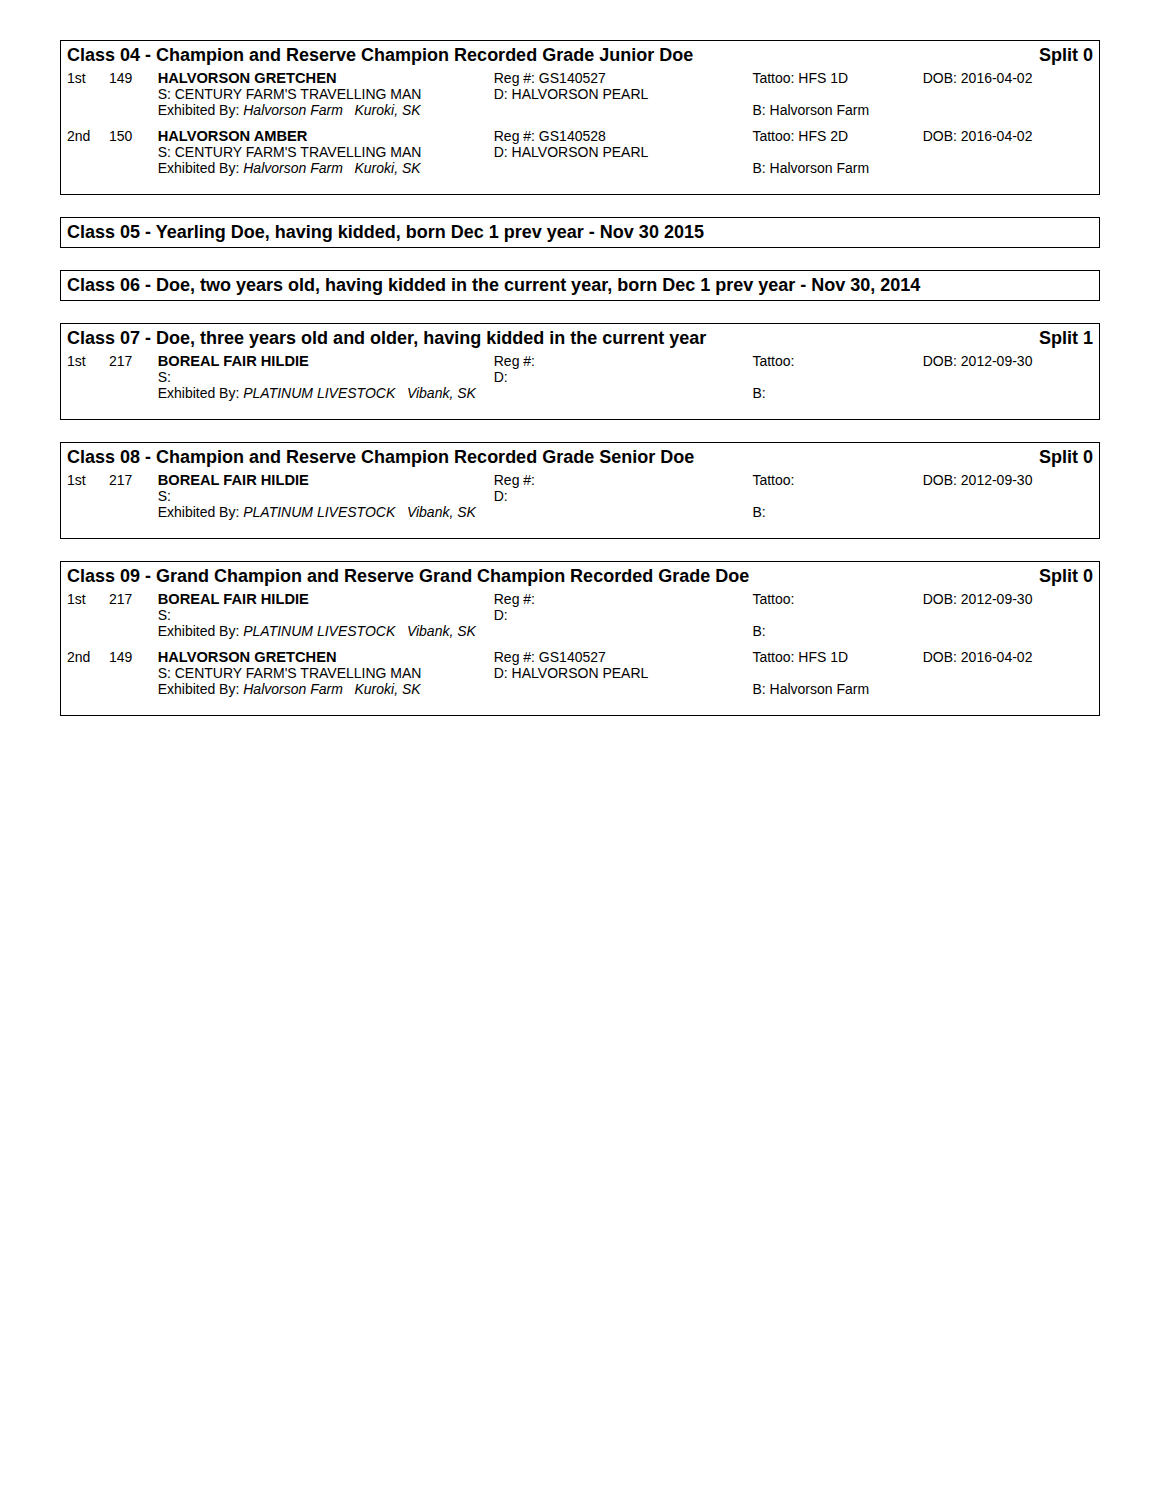Class 04 - Champion and Reserve Champion Recorded Grade Junior Doe Split 0
| 1st | 149 | HALVORSON GRETCHEN | Reg #: GS140527 | Tattoo: HFS 1D | DOB: 2016-04-02 |
| | | S: CENTURY FARM'S TRAVELLING MAN | D: HALVORSON PEARL | | |
| | | Exhibited By: Halvorson Farm Kuroki, SK | B: Halvorson Farm |
| 2nd | 150 | HALVORSON AMBER | Reg #: GS140528 | Tattoo: HFS 2D | DOB: 2016-04-02 |
| | | S: CENTURY FARM'S TRAVELLING MAN | D: HALVORSON PEARL | | |
| | | Exhibited By: Halvorson Farm Kuroki, SK | B: Halvorson Farm |
Class 05 - Yearling Doe, having kidded, born Dec 1 prev year - Nov 30 2015
Class 06 - Doe, two years old, having kidded in the current year, born Dec 1 prev year - Nov 30, 2014
Class 07 - Doe, three years old and older, having kidded in the current year Split 1
| 1st | 217 | BOREAL FAIR HILDIE | Reg #: | Tattoo: | DOB: 2012-09-30 |
| | | S: | D: | | |
| | | Exhibited By: PLATINUM LIVESTOCK Vibank, SK | B: |
Class 08 - Champion and Reserve Champion Recorded Grade Senior Doe Split 0
| 1st | 217 | BOREAL FAIR HILDIE | Reg #: | Tattoo: | DOB: 2012-09-30 |
| | | S: | D: | | |
| | | Exhibited By: PLATINUM LIVESTOCK Vibank, SK | B: |
Class 09 - Grand Champion and Reserve Grand Champion Recorded Grade Doe Split 0
| 1st | 217 | BOREAL FAIR HILDIE | Reg #: | Tattoo: | DOB: 2012-09-30 |
| | | S: | D: | | |
| | | Exhibited By: PLATINUM LIVESTOCK Vibank, SK | B: |
| 2nd | 149 | HALVORSON GRETCHEN | Reg #: GS140527 | Tattoo: HFS 1D | DOB: 2016-04-02 |
| | | S: CENTURY FARM'S TRAVELLING MAN | D: HALVORSON PEARL | | |
| | | Exhibited By: Halvorson Farm Kuroki, SK | B: Halvorson Farm |